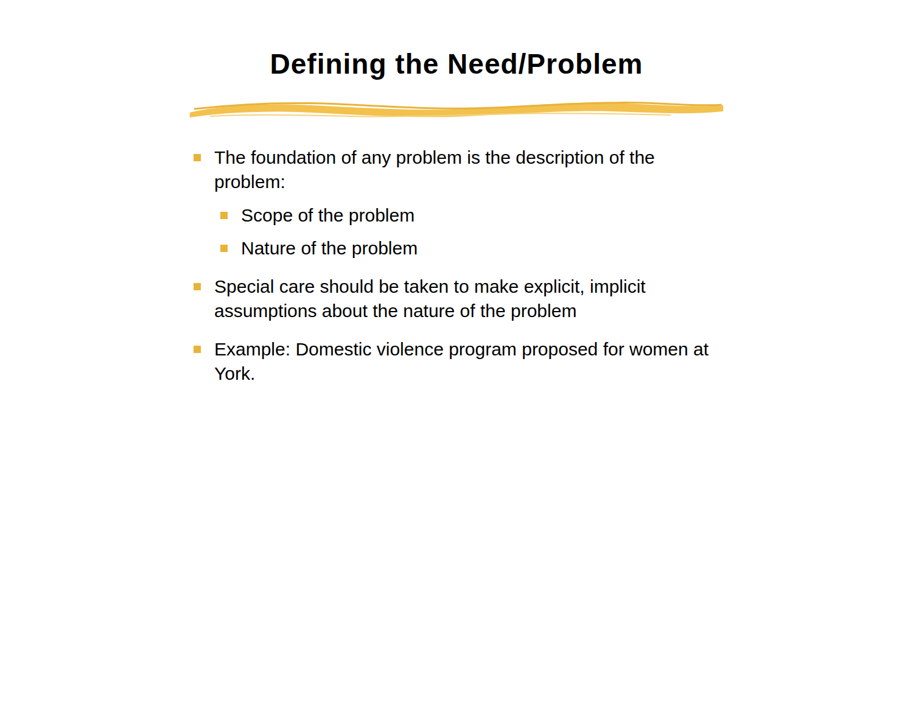Defining the Need/Problem
The foundation of any problem is the description of the problem:
Scope of the problem
Nature of the problem
Special care should be taken to make explicit, implicit assumptions about the nature of the problem
Example: Domestic violence program proposed for women at York.